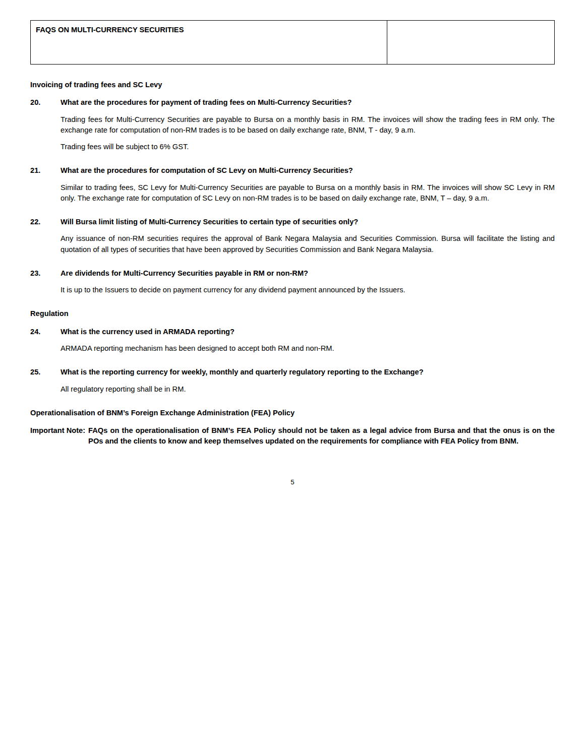| FAQS ON MULTI-CURRENCY SECURITIES | |
Invoicing of trading fees and SC Levy
20. What are the procedures for payment of trading fees on Multi-Currency Securities?
Trading fees for Multi-Currency Securities are payable to Bursa on a monthly basis in RM. The invoices will show the trading fees in RM only. The exchange rate for computation of non-RM trades is to be based on daily exchange rate, BNM, T - day, 9 a.m.
Trading fees will be subject to 6% GST.
21. What are the procedures for computation of SC Levy on Multi-Currency Securities?
Similar to trading fees, SC Levy for Multi-Currency Securities are payable to Bursa on a monthly basis in RM. The invoices will show SC Levy in RM only. The exchange rate for computation of SC Levy on non-RM trades is to be based on daily exchange rate, BNM, T – day, 9 a.m.
22. Will Bursa limit listing of Multi-Currency Securities to certain type of securities only?
Any issuance of non-RM securities requires the approval of Bank Negara Malaysia and Securities Commission. Bursa will facilitate the listing and quotation of all types of securities that have been approved by Securities Commission and Bank Negara Malaysia.
23. Are dividends for Multi-Currency Securities payable in RM or non-RM?
It is up to the Issuers to decide on payment currency for any dividend payment announced by the Issuers.
Regulation
24. What is the currency used in ARMADA reporting?
ARMADA reporting mechanism has been designed to accept both RM and non-RM.
25. What is the reporting currency for weekly, monthly and quarterly regulatory reporting to the Exchange?
All regulatory reporting shall be in RM.
Operationalisation of BNM’s Foreign Exchange Administration (FEA) Policy
Important Note: FAQs on the operationalisation of BNM’s FEA Policy should not be taken as a legal advice from Bursa and that the onus is on the POs and the clients to know and keep themselves updated on the requirements for compliance with FEA Policy from BNM.
5